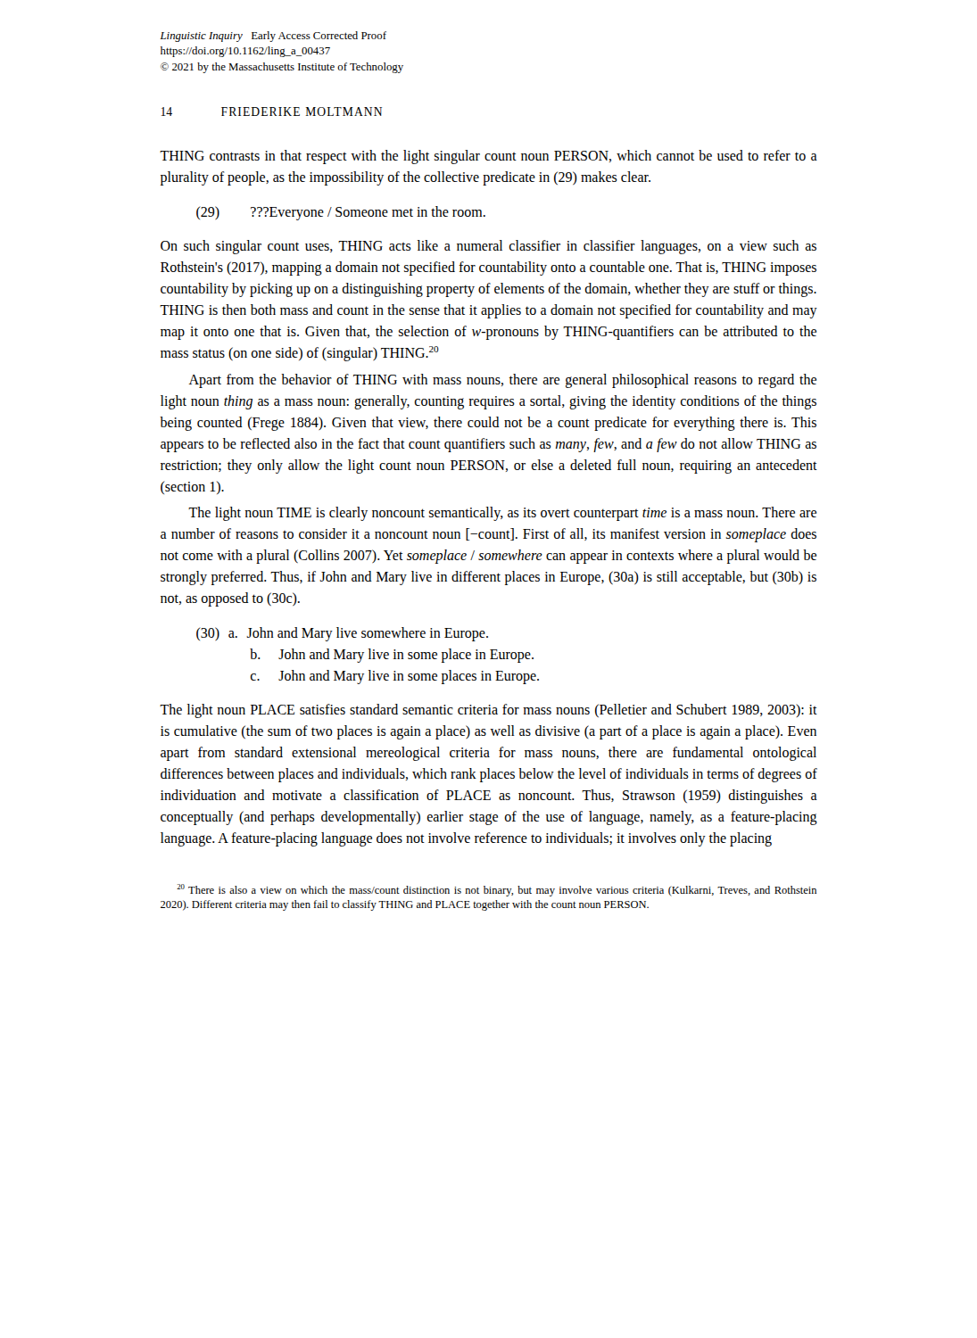Linguistic Inquiry Early Access Corrected Proof
https://doi.org/10.1162/ling_a_00437
© 2021 by the Massachusetts Institute of Technology
14 Friederike Moltmann
THING contrasts in that respect with the light singular count noun PERSON, which cannot be used to refer to a plurality of people, as the impossibility of the collective predicate in (29) makes clear.
(29)???Everyone / Someone met in the room.
On such singular count uses, THING acts like a numeral classifier in classifier languages, on a view such as Rothstein's (2017), mapping a domain not specified for countability onto a countable one. That is, THING imposes countability by picking up on a distinguishing property of elements of the domain, whether they are stuff or things. THING is then both mass and count in the sense that it applies to a domain not specified for countability and may map it onto one that is. Given that, the selection of w-pronouns by THING-quantifiers can be attributed to the mass status (on one side) of (singular) THING.20
Apart from the behavior of THING with mass nouns, there are general philosophical reasons to regard the light noun thing as a mass noun: generally, counting requires a sortal, giving the identity conditions of the things being counted (Frege 1884). Given that view, there could not be a count predicate for everything there is. This appears to be reflected also in the fact that count quantifiers such as many, few, and a few do not allow THING as restriction; they only allow the light count noun PERSON, or else a deleted full noun, requiring an antecedent (section 1).
The light noun TIME is clearly noncount semantically, as its overt counterpart time is a mass noun. There are a number of reasons to consider it a noncount noun [−count]. First of all, its manifest version in someplace does not come with a plural (Collins 2007). Yet someplace / somewhere can appear in contexts where a plural would be strongly preferred. Thus, if John and Mary live in different places in Europe, (30a) is still acceptable, but (30b) is not, as opposed to (30c).
(30) a. John and Mary live somewhere in Europe.
b. John and Mary live in some place in Europe.
c. John and Mary live in some places in Europe.
The light noun PLACE satisfies standard semantic criteria for mass nouns (Pelletier and Schubert 1989, 2003): it is cumulative (the sum of two places is again a place) as well as divisive (a part of a place is again a place). Even apart from standard extensional mereological criteria for mass nouns, there are fundamental ontological differences between places and individuals, which rank places below the level of individuals in terms of degrees of individuation and motivate a classification of PLACE as noncount. Thus, Strawson (1959) distinguishes a conceptually (and perhaps developmentally) earlier stage of the use of language, namely, as a feature-placing language. A feature-placing language does not involve reference to individuals; it involves only the placing
20 There is also a view on which the mass/count distinction is not binary, but may involve various criteria (Kulkarni, Treves, and Rothstein 2020). Different criteria may then fail to classify THING and PLACE together with the count noun PERSON.